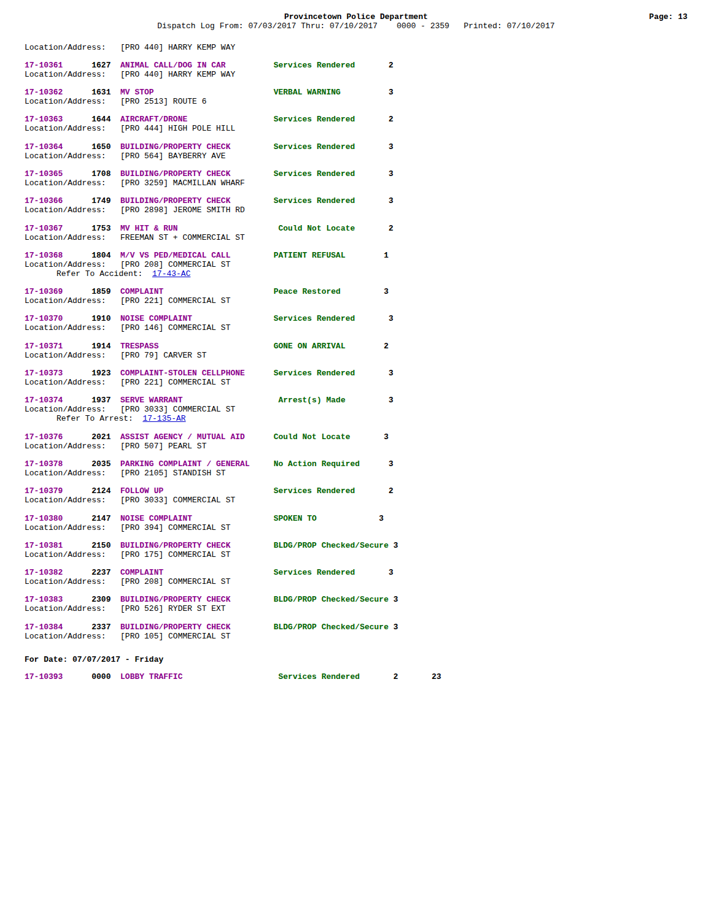Provincetown Police Department Page: 13
Dispatch Log From: 07/03/2017 Thru: 07/10/2017 0000 - 2359 Printed: 07/10/2017
Location/Address: [PRO 440] HARRY KEMP WAY
17-10361 1627 ANIMAL CALL/DOG IN CAR Services Rendered 2
Location/Address: [PRO 440] HARRY KEMP WAY
17-10362 1631 MV STOP VERBAL WARNING 3
Location/Address: [PRO 2513] ROUTE 6
17-10363 1644 AIRCRAFT/DRONE Services Rendered 2
Location/Address: [PRO 444] HIGH POLE HILL
17-10364 1650 BUILDING/PROPERTY CHECK Services Rendered 3
Location/Address: [PRO 564] BAYBERRY AVE
17-10365 1708 BUILDING/PROPERTY CHECK Services Rendered 3
Location/Address: [PRO 3259] MACMILLAN WHARF
17-10366 1749 BUILDING/PROPERTY CHECK Services Rendered 3
Location/Address: [PRO 2898] JEROME SMITH RD
17-10367 1753 MV HIT & RUN Could Not Locate 2
Location/Address: FREEMAN ST + COMMERCIAL ST
17-10368 1804 M/V VS PED/MEDICAL CALL PATIENT REFUSAL 1
Location/Address: [PRO 208] COMMERCIAL ST
Refer To Accident: 17-43-AC
17-10369 1859 COMPLAINT Peace Restored 3
Location/Address: [PRO 221] COMMERCIAL ST
17-10370 1910 NOISE COMPLAINT Services Rendered 3
Location/Address: [PRO 146] COMMERCIAL ST
17-10371 1914 TRESPASS GONE ON ARRIVAL 2
Location/Address: [PRO 79] CARVER ST
17-10373 1923 COMPLAINT-STOLEN CELLPHONE Services Rendered 3
Location/Address: [PRO 221] COMMERCIAL ST
17-10374 1937 SERVE WARRANT Arrest(s) Made 3
Location/Address: [PRO 3033] COMMERCIAL ST
Refer To Arrest: 17-135-AR
17-10376 2021 ASSIST AGENCY / MUTUAL AID Could Not Locate 3
Location/Address: [PRO 507] PEARL ST
17-10378 2035 PARKING COMPLAINT / GENERAL No Action Required 3
Location/Address: [PRO 2105] STANDISH ST
17-10379 2124 FOLLOW UP Services Rendered 2
Location/Address: [PRO 3033] COMMERCIAL ST
17-10380 2147 NOISE COMPLAINT SPOKEN TO 3
Location/Address: [PRO 394] COMMERCIAL ST
17-10381 2150 BUILDING/PROPERTY CHECK BLDG/PROP Checked/Secure 3
Location/Address: [PRO 175] COMMERCIAL ST
17-10382 2237 COMPLAINT Services Rendered 3
Location/Address: [PRO 208] COMMERCIAL ST
17-10383 2309 BUILDING/PROPERTY CHECK BLDG/PROP Checked/Secure 3
Location/Address: [PRO 526] RYDER ST EXT
17-10384 2337 BUILDING/PROPERTY CHECK BLDG/PROP Checked/Secure 3
Location/Address: [PRO 105] COMMERCIAL ST
For Date: 07/07/2017 - Friday
17-10393 0000 LOBBY TRAFFIC Services Rendered 2 23